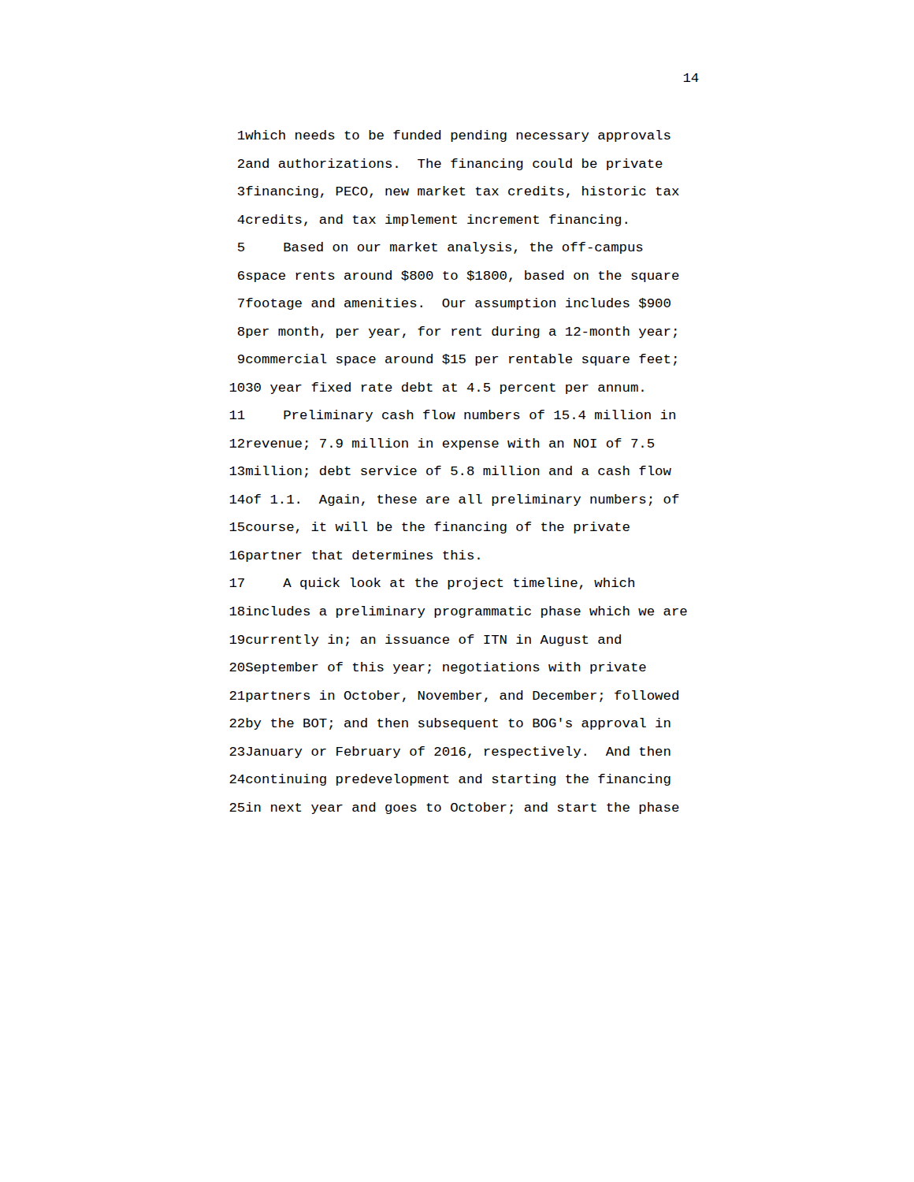14
| 1 | which needs to be funded pending necessary approvals |
| 2 | and authorizations. The financing could be private |
| 3 | financing, PECO, new market tax credits, historic tax |
| 4 | credits, and tax implement increment financing. |
| 5 | Based on our market analysis, the off-campus |
| 6 | space rents around $800 to $1800, based on the square |
| 7 | footage and amenities. Our assumption includes $900 |
| 8 | per month, per year, for rent during a 12-month year; |
| 9 | commercial space around $15 per rentable square feet; |
| 10 | 30 year fixed rate debt at 4.5 percent per annum. |
| 11 | Preliminary cash flow numbers of 15.4 million in |
| 12 | revenue; 7.9 million in expense with an NOI of 7.5 |
| 13 | million; debt service of 5.8 million and a cash flow |
| 14 | of 1.1. Again, these are all preliminary numbers; of |
| 15 | course, it will be the financing of the private |
| 16 | partner that determines this. |
| 17 | A quick look at the project timeline, which |
| 18 | includes a preliminary programmatic phase which we are |
| 19 | currently in; an issuance of ITN in August and |
| 20 | September of this year; negotiations with private |
| 21 | partners in October, November, and December; followed |
| 22 | by the BOT; and then subsequent to BOG's approval in |
| 23 | January or February of 2016, respectively. And then |
| 24 | continuing predevelopment and starting the financing |
| 25 | in next year and goes to October; and start the phase |